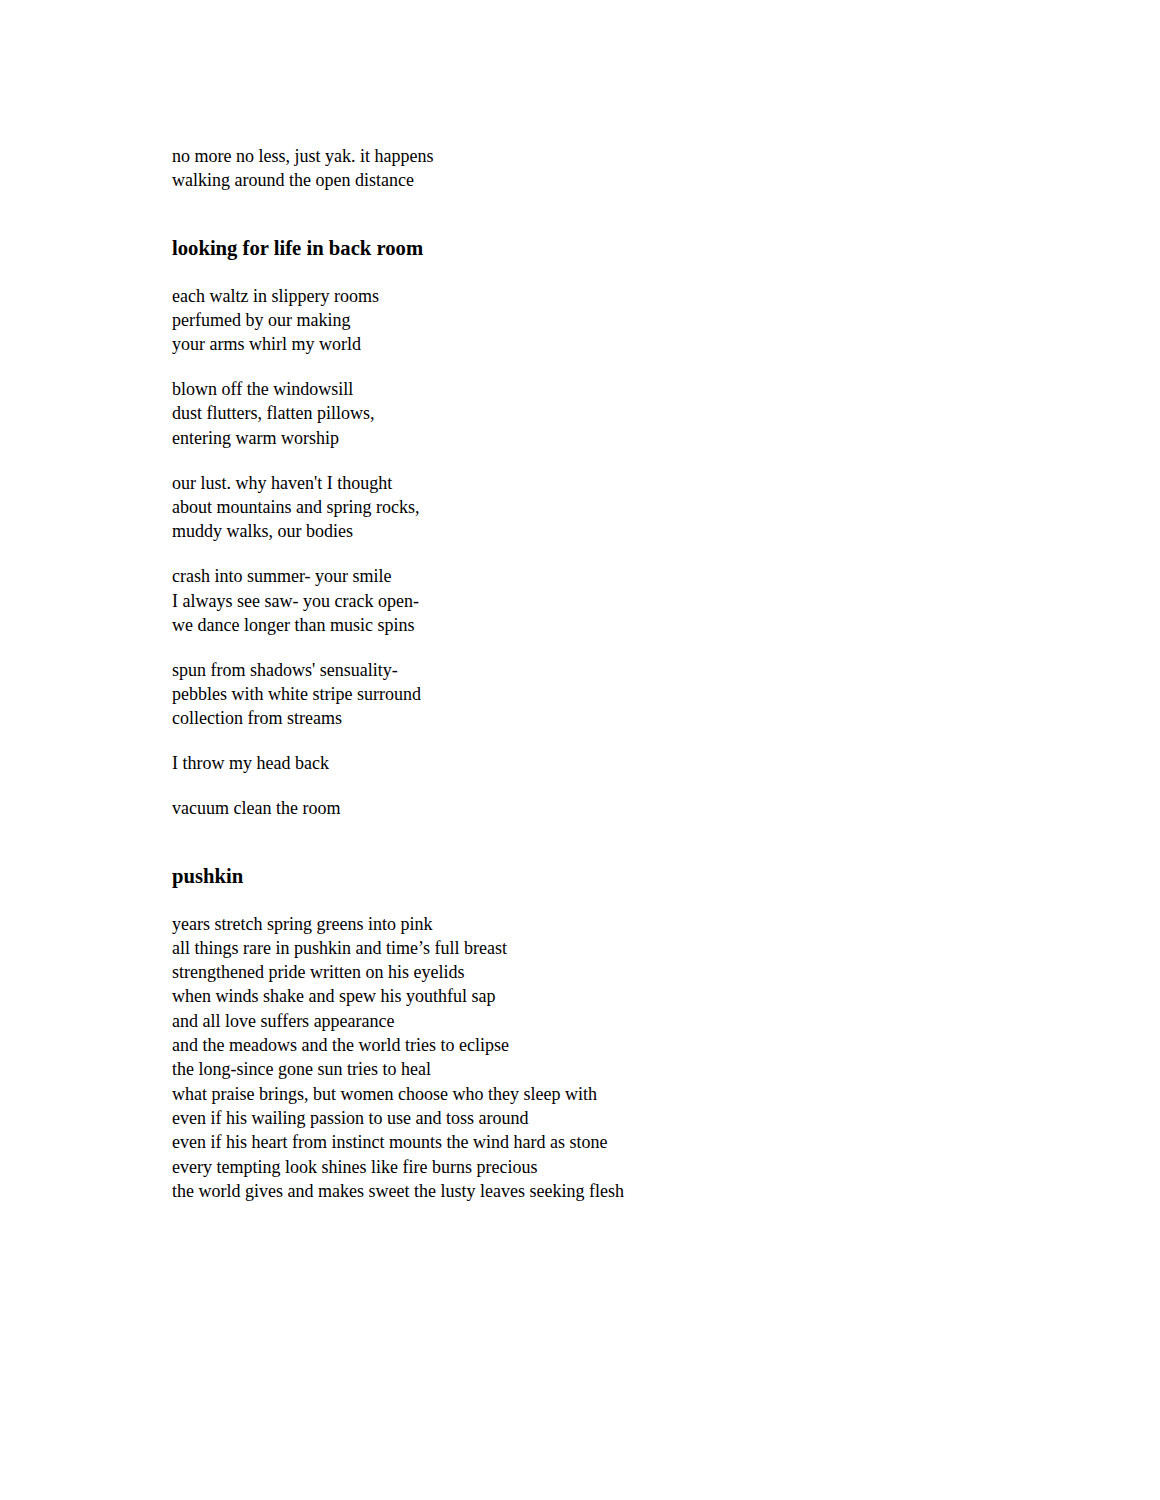no more no less, just yak. it happens
walking around the open distance
looking for life in back room
each waltz in slippery rooms
perfumed by our making
your arms whirl my world
blown off the windowsill
dust flutters, flatten pillows,
entering warm worship
our lust. why haven't I thought
about mountains and spring rocks,
muddy walks, our bodies
crash into summer- your smile
I always see saw- you crack open-
we dance longer than music spins
spun from shadows' sensuality-
pebbles with white stripe surround
collection from streams
I throw my head back
vacuum clean the room
pushkin
years stretch spring greens into pink
all things rare in pushkin and time’s full breast
strengthened pride written on his eyelids
when winds shake and spew his youthful sap
and all love suffers appearance
and the meadows and the world tries to eclipse
the long-since gone sun tries to heal
what praise brings, but women choose who they sleep with
even if his wailing passion to use and toss around
even if his heart from instinct mounts the wind hard as stone
every tempting look shines like fire burns precious
the world gives and makes sweet the lusty leaves seeking flesh